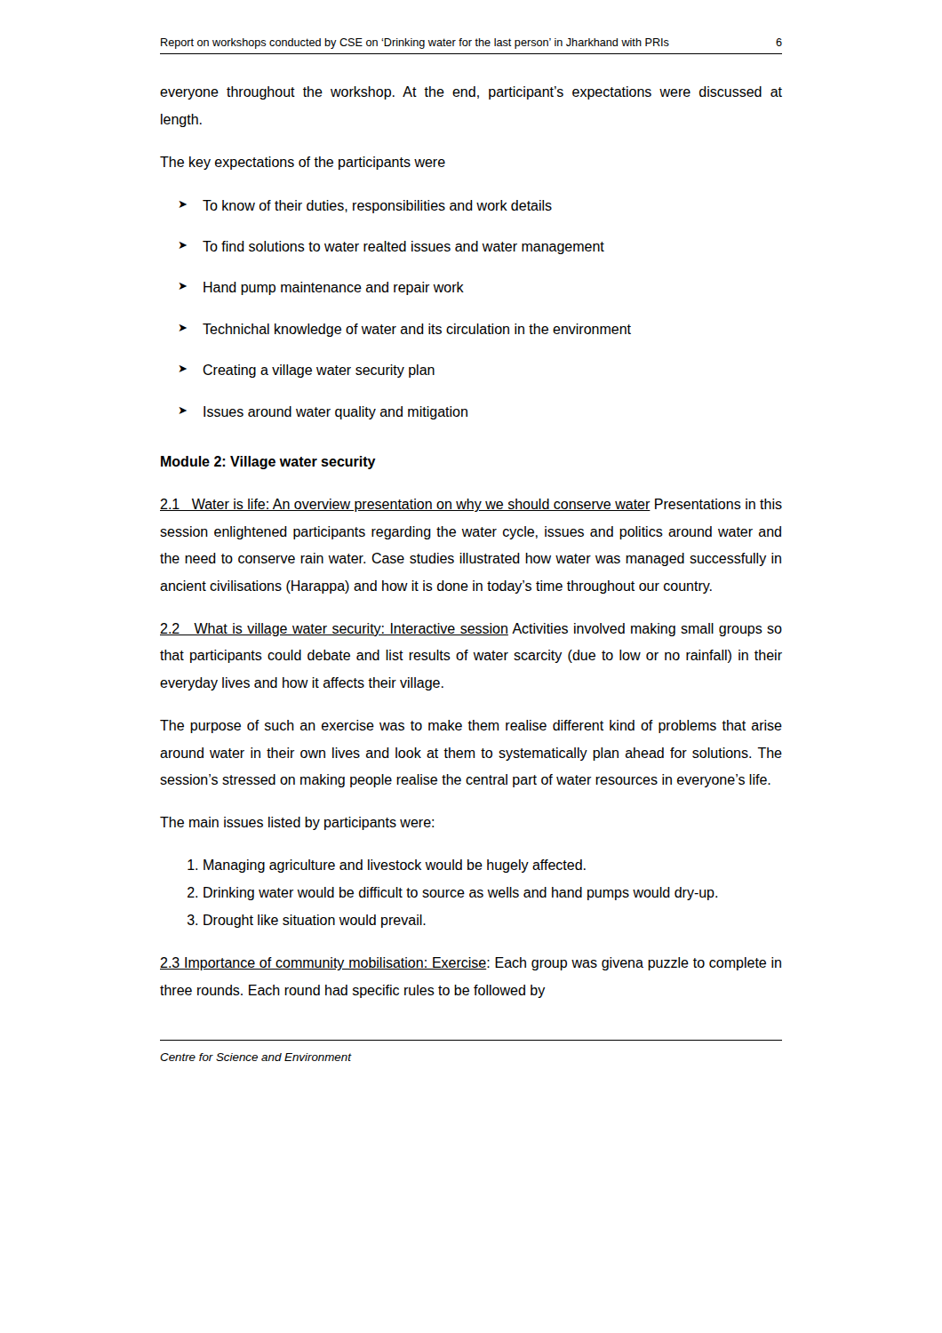Report on workshops conducted by CSE on ‘Drinking water for the last person’ in Jharkhand with PRIs 6
everyone throughout the workshop. At the end, participant’s expectations were discussed at length.
The key expectations of the participants were
To know of their duties, responsibilities and work details
To find solutions to water realted issues and water management
Hand pump maintenance and repair work
Technichal knowledge of water and its circulation in the environment
Creating a village water security plan
Issues around water quality and mitigation
Module 2: Village water security
2.1 Water is life: An overview presentation on why we should conserve water Presentations in this session enlightened participants regarding the water cycle, issues and politics around water and the need to conserve rain water. Case studies illustrated how water was managed successfully in ancient civilisations (Harappa) and how it is done in today’s time throughout our country.
2.2 What is village water security: Interactive session Activities involved making small groups so that participants could debate and list results of water scarcity (due to low or no rainfall) in their everyday lives and how it affects their village.
The purpose of such an exercise was to make them realise different kind of problems that arise around water in their own lives and look at them to systematically plan ahead for solutions. The session’s stressed on making people realise the central part of water resources in everyone’s life.
The main issues listed by participants were:
Managing agriculture and livestock would be hugely affected.
Drinking water would be difficult to source as wells and hand pumps would dry-up.
Drought like situation would prevail.
2.3 Importance of community mobilisation: Exercise: Each group was givena puzzle to complete in three rounds. Each round had specific rules to be followed by
Centre for Science and Environment